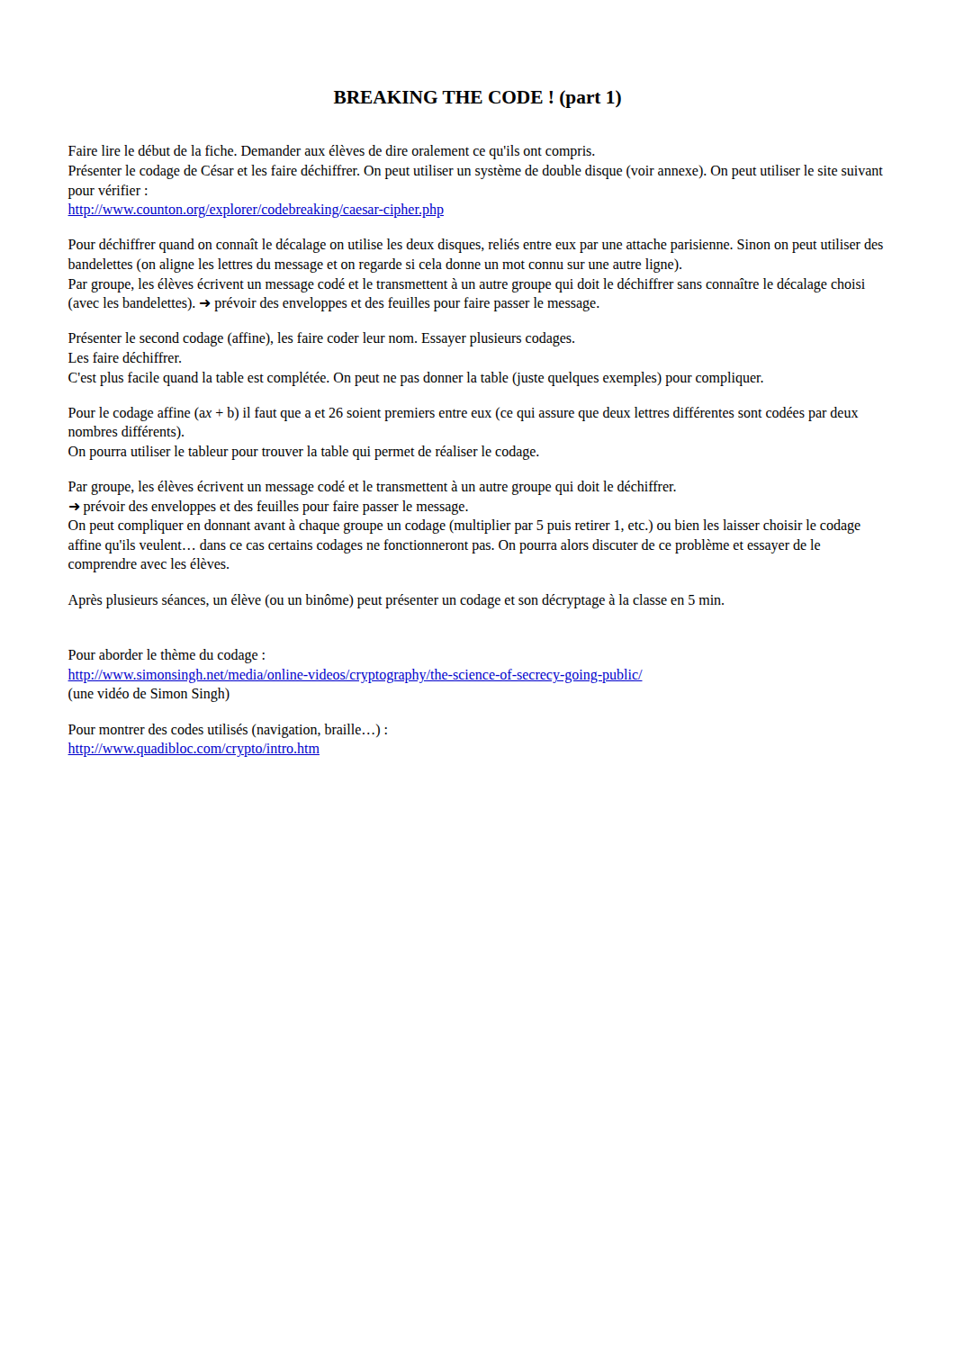BREAKING THE CODE ! (part 1)
Faire lire le début de la fiche. Demander aux élèves de dire oralement ce qu'ils ont compris.
Présenter le codage de César et les faire déchiffrer. On peut utiliser un système de double disque (voir annexe). On peut utiliser le site suivant pour vérifier :
http://www.counton.org/explorer/codebreaking/caesar-cipher.php
Pour déchiffrer quand on connaît le décalage on utilise les deux disques, reliés entre eux par une attache parisienne. Sinon on peut utiliser des bandelettes (on aligne les lettres du message et on regarde si cela donne un mot connu sur une autre ligne).
Par groupe, les élèves écrivent un message codé et le transmettent à un autre groupe qui doit le déchiffrer sans connaître le décalage choisi (avec les bandelettes). ➜ prévoir des enveloppes et des feuilles pour faire passer le message.
Présenter le second codage (affine), les faire coder leur nom. Essayer plusieurs codages.
Les faire déchiffrer.
C'est plus facile quand la table est complétée. On peut ne pas donner la table (juste quelques exemples) pour compliquer.
Pour le codage affine (ax + b) il faut que a et 26 soient premiers entre eux (ce qui assure que deux lettres différentes sont codées par deux nombres différents).
On pourra utiliser le tableur pour trouver la table qui permet de réaliser le codage.
Par groupe, les élèves écrivent un message codé et le transmettent à un autre groupe qui doit le déchiffrer.
➜ prévoir des enveloppes et des feuilles pour faire passer le message.
On peut compliquer en donnant avant à chaque groupe un codage (multiplier par 5 puis retirer 1, etc.) ou bien les laisser choisir le codage affine qu'ils veulent… dans ce cas certains codages ne fonctionneront pas. On pourra alors discuter de ce problème et essayer de le comprendre avec les élèves.
Après plusieurs séances, un élève (ou un binôme) peut présenter un codage et son décryptage à la classe en 5 min.
Pour aborder le thème du codage :
http://www.simonsingh.net/media/online-videos/cryptography/the-science-of-secrecy-going-public/
(une vidéo de Simon Singh)
Pour montrer des codes utilisés (navigation, braille…) :
http://www.quadibloc.com/crypto/intro.htm